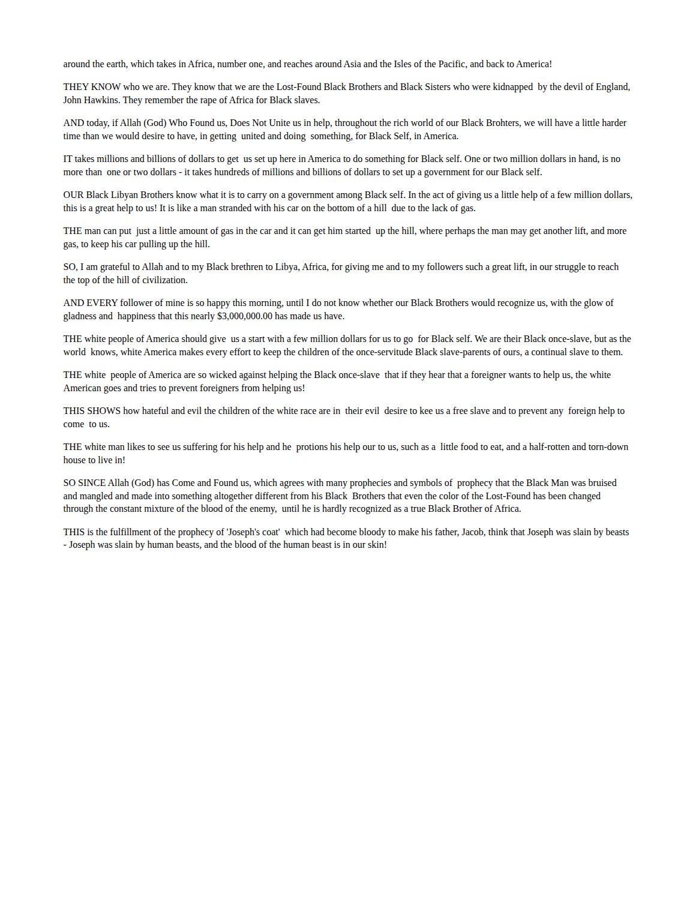around the earth, which takes in Africa, number one, and reaches around Asia and the Isles of the Pacific, and back to America!
THEY KNOW who we are. They know that we are the Lost-Found Black Brothers and Black Sisters who were kidnapped by the devil of England, John Hawkins. They remember the rape of Africa for Black slaves.
AND today, if Allah (God) Who Found us, Does Not Unite us in help, throughout the rich world of our Black Brohters, we will have a little harder time than we would desire to have, in getting united and doing something, for Black Self, in America.
IT takes millions and billions of dollars to get us set up here in America to do something for Black self. One or two million dollars in hand, is no more than one or two dollars - it takes hundreds of millions and billions of dollars to set up a government for our Black self.
OUR Black Libyan Brothers know what it is to carry on a government among Black self. In the act of giving us a little help of a few million dollars, this is a great help to us! It is like a man stranded with his car on the bottom of a hill due to the lack of gas.
THE man can put just a little amount of gas in the car and it can get him started up the hill, where perhaps the man may get another lift, and more gas, to keep his car pulling up the hill.
SO, I am grateful to Allah and to my Black brethren to Libya, Africa, for giving me and to my followers such a great lift, in our struggle to reach the top of the hill of civilization.
AND EVERY follower of mine is so happy this morning, until I do not know whether our Black Brothers would recognize us, with the glow of gladness and happiness that this nearly $3,000,000.00 has made us have.
THE white people of America should give us a start with a few million dollars for us to go for Black self. We are their Black once-slave, but as the world knows, white America makes every effort to keep the children of the once-servitude Black slave-parents of ours, a continual slave to them.
THE white people of America are so wicked against helping the Black once-slave that if they hear that a foreigner wants to help us, the white American goes and tries to prevent foreigners from helping us!
THIS SHOWS how hateful and evil the children of the white race are in their evil desire to kee us a free slave and to prevent any foreign help to come to us.
THE white man likes to see us suffering for his help and he protions his help our to us, such as a little food to eat, and a half-rotten and torn-down house to live in!
SO SINCE Allah (God) has Come and Found us, which agrees with many prophecies and symbols of prophecy that the Black Man was bruised and mangled and made into something altogether different from his Black Brothers that even the color of the Lost-Found has been changed through the constant mixture of the blood of the enemy, until he is hardly recognized as a true Black Brother of Africa.
THIS is the fulfillment of the prophecy of 'Joseph's coat' which had become bloody to make his father, Jacob, think that Joseph was slain by beasts - Joseph was slain by human beasts, and the blood of the human beast is in our skin!